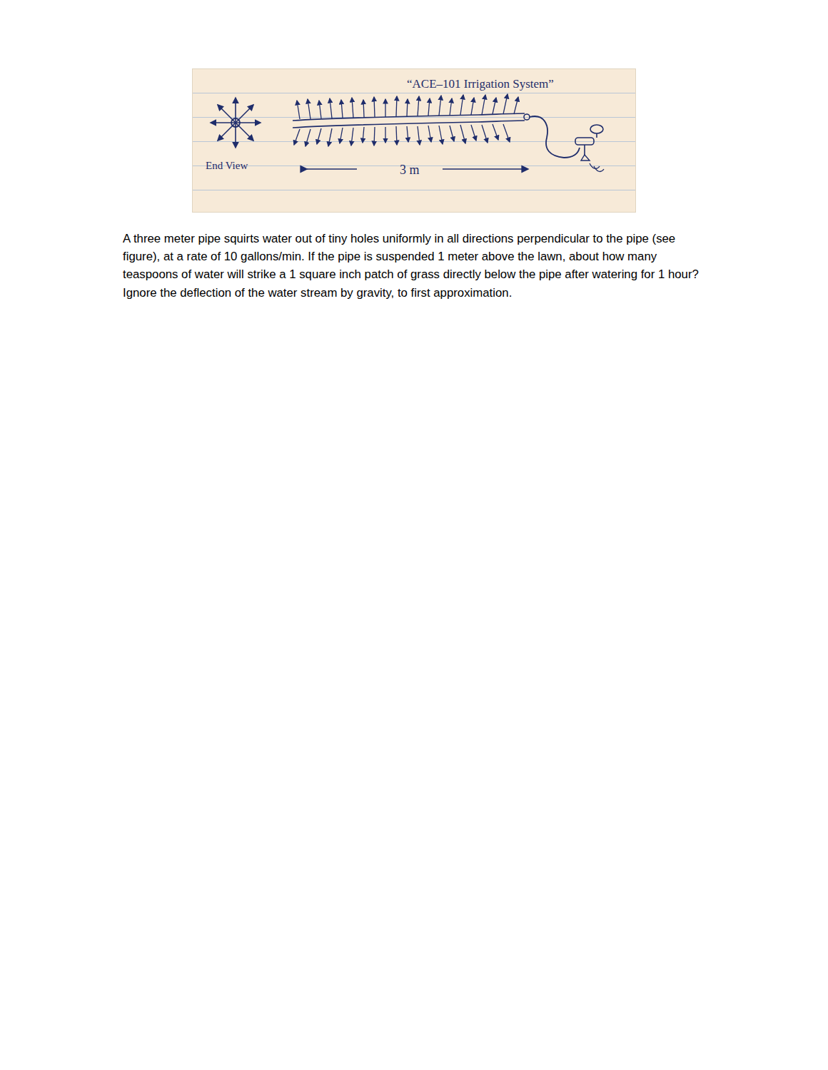End View “ACE–101 Irrigation System” 3 m
A three meter pipe squirts water out of tiny holes uniformly in all directions perpendicular to the pipe (see figure), at a rate of 10 gallons/min. If the pipe is suspended 1 meter above the lawn, about how many teaspoons of water will strike a 1 square inch patch of grass directly below the pipe after watering for 1 hour? Ignore the deflection of the water stream by gravity, to first approximation.